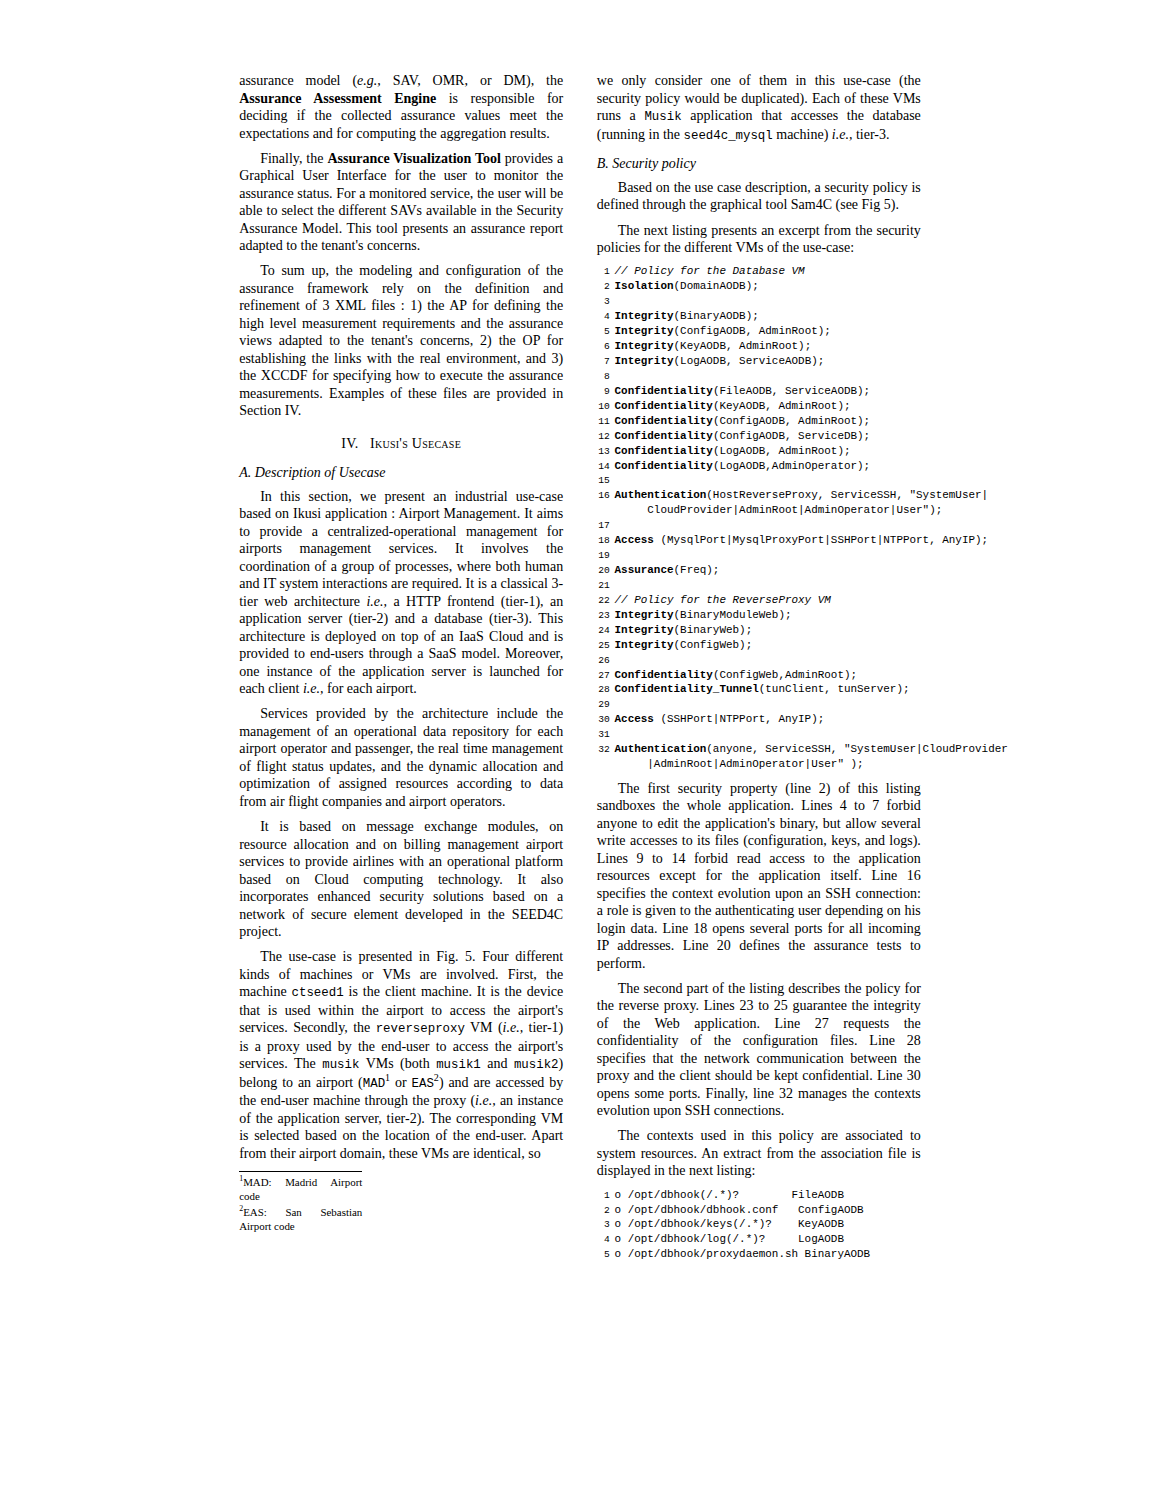assurance model (e.g., SAV, OMR, or DM), the Assurance Assessment Engine is responsible for deciding if the collected assurance values meet the expectations and for computing the aggregation results.
Finally, the Assurance Visualization Tool provides a Graphical User Interface for the user to monitor the assurance status. For a monitored service, the user will be able to select the different SAVs available in the Security Assurance Model. This tool presents an assurance report adapted to the tenant's concerns.
To sum up, the modeling and configuration of the assurance framework rely on the definition and refinement of 3 XML files : 1) the AP for defining the high level measurement requirements and the assurance views adapted to the tenant's concerns, 2) the OP for establishing the links with the real environment, and 3) the XCCDF for specifying how to execute the assurance measurements. Examples of these files are provided in Section IV.
IV. Ikusi's Usecase
A. Description of Usecase
In this section, we present an industrial use-case based on Ikusi application : Airport Management. It aims to provide a centralized-operational management for airports management services. It involves the coordination of a group of processes, where both human and IT system interactions are required. It is a classical 3-tier web architecture i.e., a HTTP frontend (tier-1), an application server (tier-2) and a database (tier-3). This architecture is deployed on top of an IaaS Cloud and is provided to end-users through a SaaS model. Moreover, one instance of the application server is launched for each client i.e., for each airport.
Services provided by the architecture include the management of an operational data repository for each airport operator and passenger, the real time management of flight status updates, and the dynamic allocation and optimization of assigned resources according to data from air flight companies and airport operators.
It is based on message exchange modules, on resource allocation and on billing management airport services to provide airlines with an operational platform based on Cloud computing technology. It also incorporates enhanced security solutions based on a network of secure element developed in the SEED4C project.
The use-case is presented in Fig. 5. Four different kinds of machines or VMs are involved. First, the machine ctseed1 is the client machine. It is the device that is used within the airport to access the airport's services. Secondly, the reverseproxy VM (i.e., tier-1) is a proxy used by the end-user to access the airport's services. The musik VMs (both musik1 and musik2) belong to an airport (MAD1 or EAS2) and are accessed by the end-user machine through the proxy (i.e., an instance of the application server, tier-2). The corresponding VM is selected based on the location of the end-user. Apart from their airport domain, these VMs are identical, so
1MAD: Madrid Airport code
2EAS: San Sebastian Airport code
we only consider one of them in this use-case (the security policy would be duplicated). Each of these VMs runs a Musik application that accesses the database (running in the seed4c_mysql machine) i.e., tier-3.
B. Security policy
Based on the use case description, a security policy is defined through the graphical tool Sam4C (see Fig 5).
The next listing presents an excerpt from the security policies for the different VMs of the use-case:
1// Policy for the Database VM 2 Isolation(DomainAODB); 3 4 Integrity(BinaryAODB); 5 Integrity(ConfigAODB, AdminRoot); 6 Integrity(KeyAODB, AdminRoot); 7 Integrity(LogAODB, ServiceAODB); 8 9 Confidentiality(FileAODB, ServiceAODB); 10 Confidentiality(KeyAODB, AdminRoot); 11 Confidentiality(ConfigAODB, AdminRoot); 12 Confidentiality(ConfigAODB, ServiceDB); 13 Confidentiality(LogAODB, AdminRoot); 14 Confidentiality(LogAODB,AdminOperator); 15 16 Authentication(HostReverseProxy, ServiceSSH, "SystemUser| CloudProvider|AdminRoot|AdminOperator|User"); 17 18 Access (MysqlPort|MysqlProxyPort|SSHPort|NTPPort, AnyIP); 19 20 Assurance(Freq); 21 22// Policy for the ReverseProxy VM 23 Integrity(BinaryModuleWeb); 24 Integrity(BinaryWeb); 25 Integrity(ConfigWeb); 26 27 Confidentiality(ConfigWeb,AdminRoot); 28 Confidentiality_Tunnel(tunClient, tunServer); 29 30 Access (SSHPort|NTPPort, AnyIP); 31 32 Authentication(anyone, ServiceSSH, "SystemUser|CloudProvider |AdminRoot|AdminOperator|User" );
The first security property (line 2) of this listing sandboxes the whole application. Lines 4 to 7 forbid anyone to edit the application's binary, but allow several write accesses to its files (configuration, keys, and logs). Lines 9 to 14 forbid read access to the application resources except for the application itself. Line 16 specifies the context evolution upon an SSH connection: a role is given to the authenticating user depending on his login data. Line 18 opens several ports for all incoming IP addresses. Line 20 defines the assurance tests to perform.
The second part of the listing describes the policy for the reverse proxy. Lines 23 to 25 guarantee the integrity of the Web application. Line 27 requests the confidentiality of the configuration files. Line 28 specifies that the network communication between the proxy and the client should be kept confidential. Line 30 opens some ports. Finally, line 32 manages the contexts evolution upon SSH connections.
The contexts used in this policy are associated to system resources. An extract from the association file is displayed in the next listing:
1o /opt/dbhook(/.*)? FileAODB 2o /opt/dbhook/dbhook.conf ConfigAODB 3o /opt/dbhook/keys(/.*)? KeyAODB 4o /opt/dbhook/log(/.*)? LogAODB 5o /opt/dbhook/proxydaemon.sh BinaryAODB